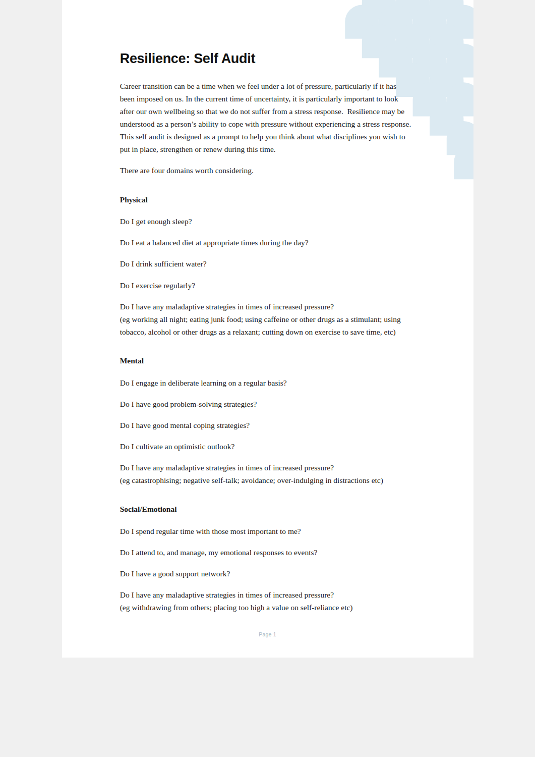Resilience: Self Audit
Career transition can be a time when we feel under a lot of pressure, particularly if it has been imposed on us. In the current time of uncertainty, it is particularly important to look after our own wellbeing so that we do not suffer from a stress response. Resilience may be understood as a person’s ability to cope with pressure without experiencing a stress response. This self audit is designed as a prompt to help you think about what disciplines you wish to put in place, strengthen or renew during this time.
There are four domains worth considering.
Physical
Do I get enough sleep?
Do I eat a balanced diet at appropriate times during the day?
Do I drink sufficient water?
Do I exercise regularly?
Do I have any maladaptive strategies in times of increased pressure?
(eg working all night; eating junk food; using caffeine or other drugs as a stimulant; using tobacco, alcohol or other drugs as a relaxant; cutting down on exercise to save time, etc)
Mental
Do I engage in deliberate learning on a regular basis?
Do I have good problem-solving strategies?
Do I have good mental coping strategies?
Do I cultivate an optimistic outlook?
Do I have any maladaptive strategies in times of increased pressure?
(eg catastrophising; negative self-talk; avoidance; over-indulging in distractions etc)
Social/Emotional
Do I spend regular time with those most important to me?
Do I attend to, and manage, my emotional responses to events?
Do I have a good support network?
Do I have any maladaptive strategies in times of increased pressure?
(eg withdrawing from others; placing too high a value on self-reliance etc)
Page 1